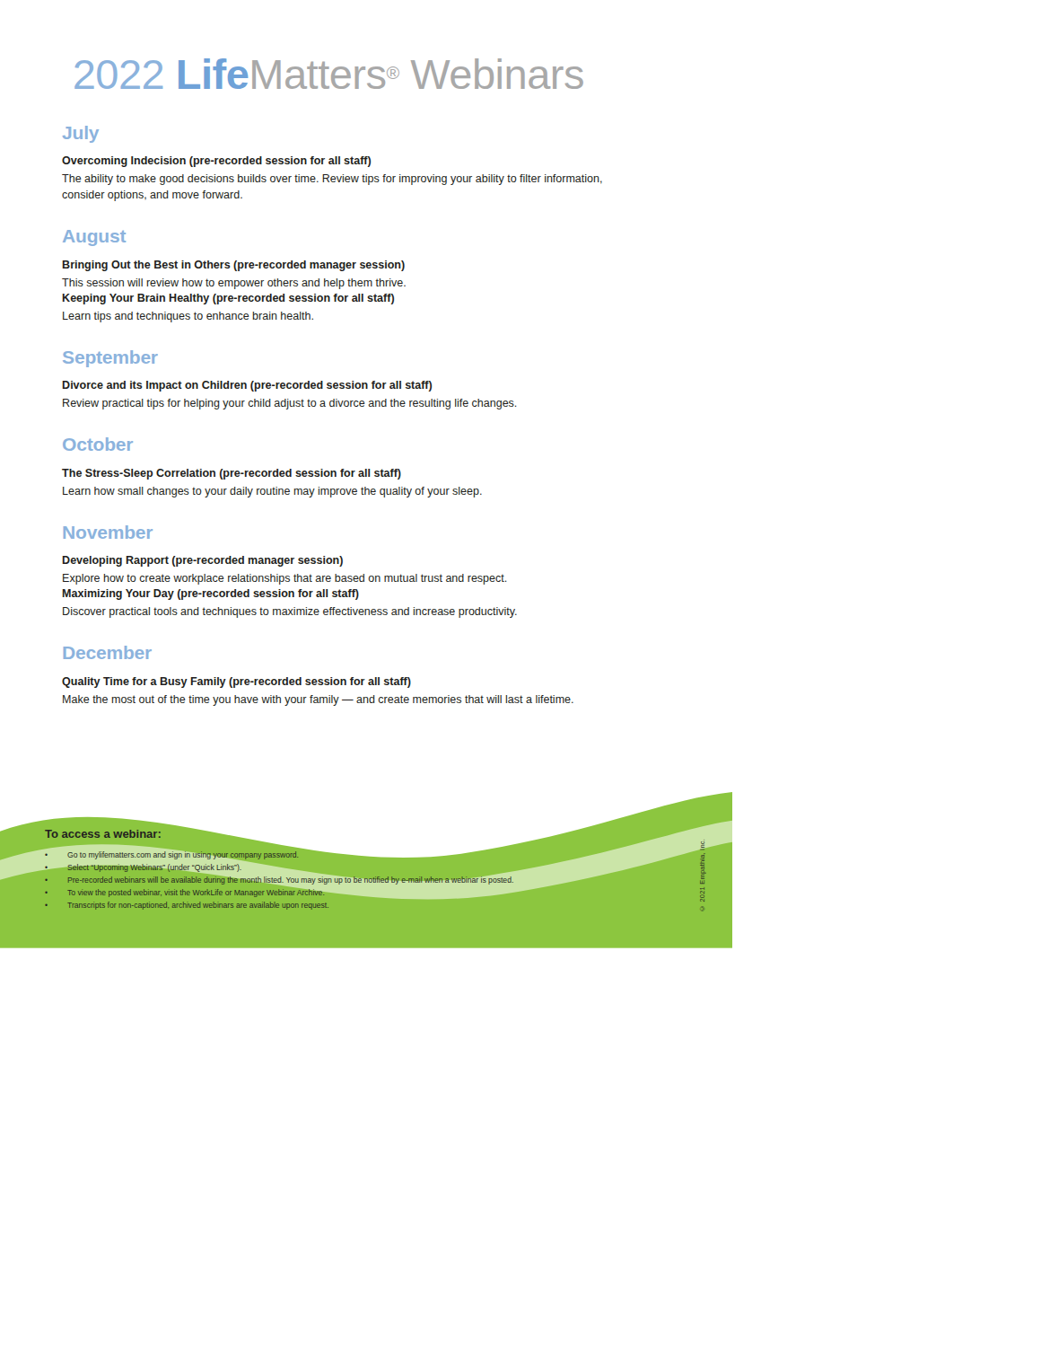2022 Life Matters® Webinars
July
Overcoming Indecision (pre-recorded session for all staff)
The ability to make good decisions builds over time. Review tips for improving your ability to filter information, consider options, and move forward.
August
Bringing Out the Best in Others (pre-recorded manager session)
This session will review how to empower others and help them thrive.
Keeping Your Brain Healthy (pre-recorded session for all staff)
Learn tips and techniques to enhance brain health.
September
Divorce and its Impact on Children (pre-recorded session for all staff)
Review practical tips for helping your child adjust to a divorce and the resulting life changes.
October
The Stress-Sleep Correlation (pre-recorded session for all staff)
Learn how small changes to your daily routine may improve the quality of your sleep.
November
Developing Rapport (pre-recorded manager session)
Explore how to create workplace relationships that are based on mutual trust and respect.
Maximizing Your Day (pre-recorded session for all staff)
Discover practical tools and techniques to maximize effectiveness and increase productivity.
December
Quality Time for a Busy Family (pre-recorded session for all staff)
Make the most out of the time you have with your family — and create memories that will last a lifetime.
To access a webinar:
•Go to mylifematters.com and sign in using your company password.
•Select “Upcoming Webinars” (under “Quick Links”).
•Pre-recorded webinars will be available during the month listed. You may sign up to be notified by e-mail when a webinar is posted.
•To view the posted webinar, visit the WorkLife or Manager Webinar Archive.
•Transcripts for non-captioned, archived webinars are available upon request.
© 2021 Empathia, Inc.